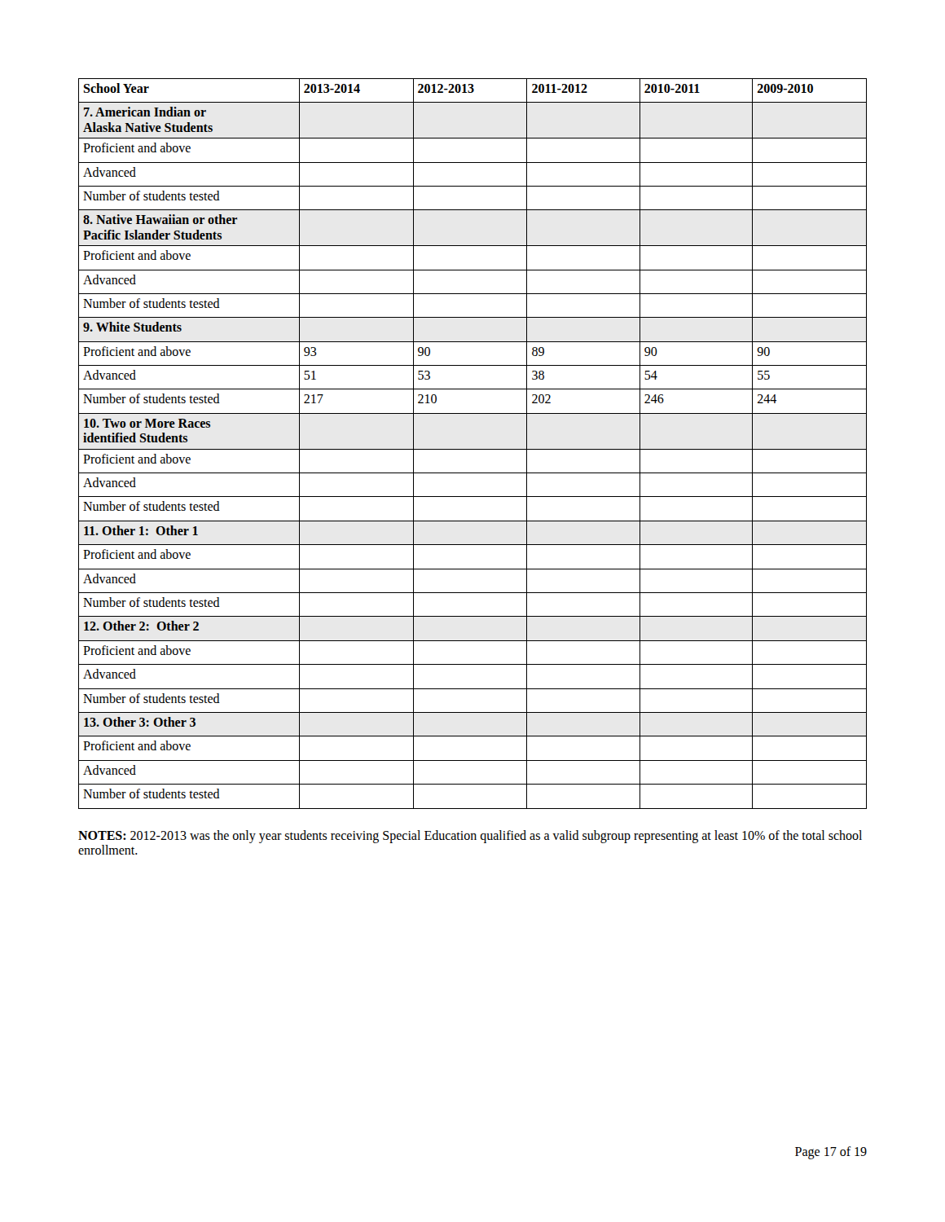| School Year | 2013-2014 | 2012-2013 | 2011-2012 | 2010-2011 | 2009-2010 |
| --- | --- | --- | --- | --- | --- |
| 7. American Indian or Alaska Native Students | | | | | |
| Proficient and above | | | | | |
| Advanced | | | | | |
| Number of students tested | | | | | |
| 8. Native Hawaiian or other Pacific Islander Students | | | | | |
| Proficient and above | | | | | |
| Advanced | | | | | |
| Number of students tested | | | | | |
| 9. White Students | | | | | |
| Proficient and above | 93 | 90 | 89 | 90 | 90 |
| Advanced | 51 | 53 | 38 | 54 | 55 |
| Number of students tested | 217 | 210 | 202 | 246 | 244 |
| 10. Two or More Races identified Students | | | | | |
| Proficient and above | | | | | |
| Advanced | | | | | |
| Number of students tested | | | | | |
| 11. Other 1: Other 1 | | | | | |
| Proficient and above | | | | | |
| Advanced | | | | | |
| Number of students tested | | | | | |
| 12. Other 2: Other 2 | | | | | |
| Proficient and above | | | | | |
| Advanced | | | | | |
| Number of students tested | | | | | |
| 13. Other 3: Other 3 | | | | | |
| Proficient and above | | | | | |
| Advanced | | | | | |
| Number of students tested | | | | | |
NOTES: 2012-2013 was the only year students receiving Special Education qualified as a valid subgroup representing at least 10% of the total school enrollment.
Page 17 of 19